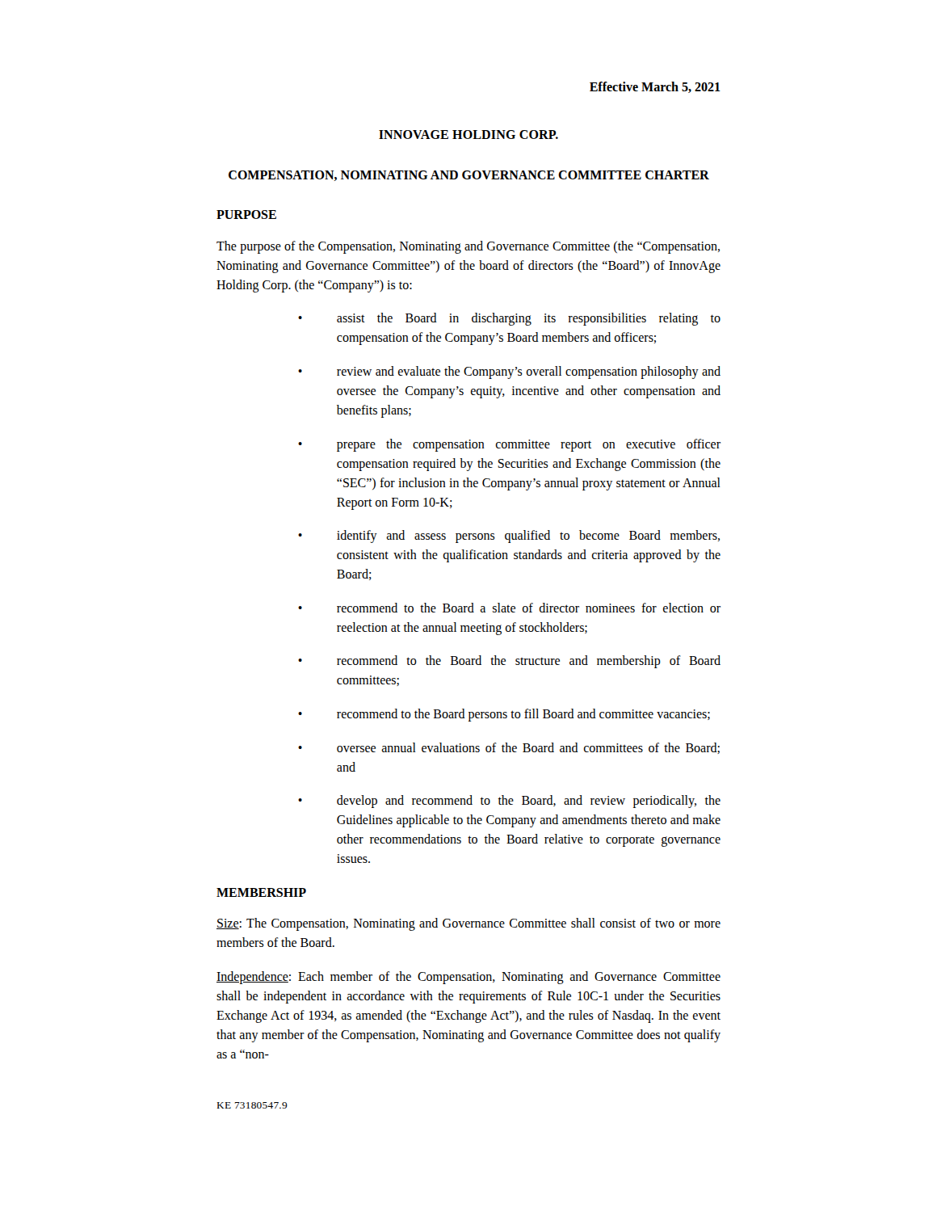Effective March 5, 2021
INNOVAGE HOLDING CORP.
COMPENSATION, NOMINATING AND GOVERNANCE COMMITTEE CHARTER
PURPOSE
The purpose of the Compensation, Nominating and Governance Committee (the “Compensation, Nominating and Governance Committee”) of the board of directors (the “Board”) of InnovAge Holding Corp. (the “Company”) is to:
assist the Board in discharging its responsibilities relating to compensation of the Company’s Board members and officers;
review and evaluate the Company’s overall compensation philosophy and oversee the Company’s equity, incentive and other compensation and benefits plans;
prepare the compensation committee report on executive officer compensation required by the Securities and Exchange Commission (the “SEC”) for inclusion in the Company’s annual proxy statement or Annual Report on Form 10-K;
identify and assess persons qualified to become Board members, consistent with the qualification standards and criteria approved by the Board;
recommend to the Board a slate of director nominees for election or reelection at the annual meeting of stockholders;
recommend to the Board the structure and membership of Board committees;
recommend to the Board persons to fill Board and committee vacancies;
oversee annual evaluations of the Board and committees of the Board; and
develop and recommend to the Board, and review periodically, the Guidelines applicable to the Company and amendments thereto and make other recommendations to the Board relative to corporate governance issues.
MEMBERSHIP
Size: The Compensation, Nominating and Governance Committee shall consist of two or more members of the Board.
Independence: Each member of the Compensation, Nominating and Governance Committee shall be independent in accordance with the requirements of Rule 10C-1 under the Securities Exchange Act of 1934, as amended (the “Exchange Act”), and the rules of Nasdaq. In the event that any member of the Compensation, Nominating and Governance Committee does not qualify as a “non-
KE 73180547.9